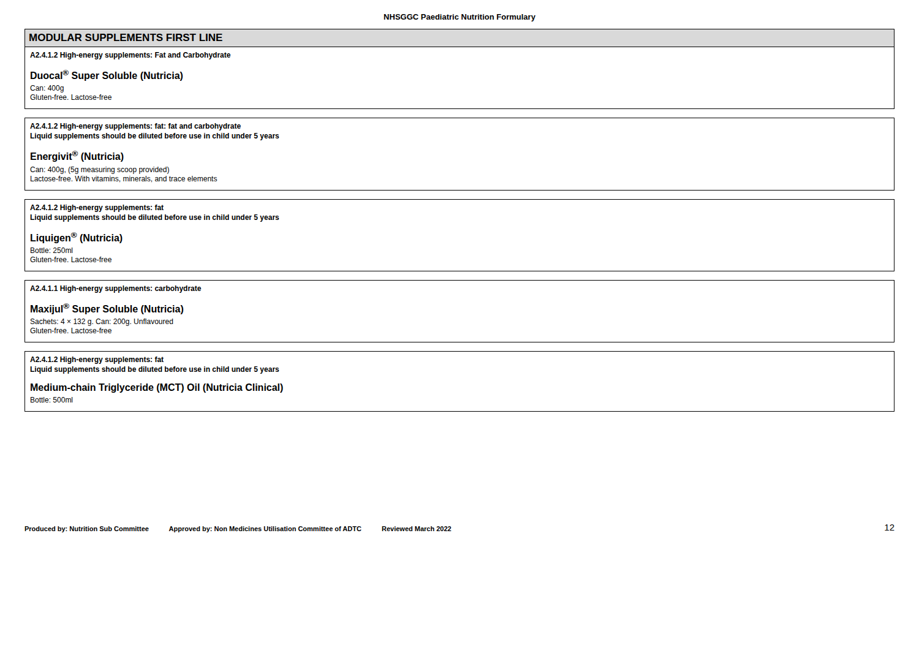NHSGGC Paediatric Nutrition Formulary
MODULAR SUPPLEMENTS FIRST LINE
A2.4.1.2 High-energy supplements: Fat and Carbohydrate
Duocal® Super Soluble (Nutricia)
Can: 400g
Gluten-free. Lactose-free
A2.4.1.2 High-energy supplements: fat: fat and carbohydrate
Liquid supplements should be diluted before use in child under 5 years
Energivit® (Nutricia)
Can: 400g, (5g measuring scoop provided)
Lactose-free. With vitamins, minerals, and trace elements
A2.4.1.2 High-energy supplements: fat
Liquid supplements should be diluted before use in child under 5 years
Liquigen® (Nutricia)
Bottle: 250ml
Gluten-free. Lactose-free
A2.4.1.1 High-energy supplements: carbohydrate
Maxijul® Super Soluble (Nutricia)
Sachets: 4 × 132 g. Can: 200g. Unflavoured
Gluten-free. Lactose-free
A2.4.1.2 High-energy supplements: fat
Liquid supplements should be diluted before use in child under 5 years
Medium-chain Triglyceride (MCT) Oil (Nutricia Clinical)
Bottle: 500ml
Produced by: Nutrition Sub Committee Approved by: Non Medicines Utilisation Committee of ADTC Reviewed March 2022
12